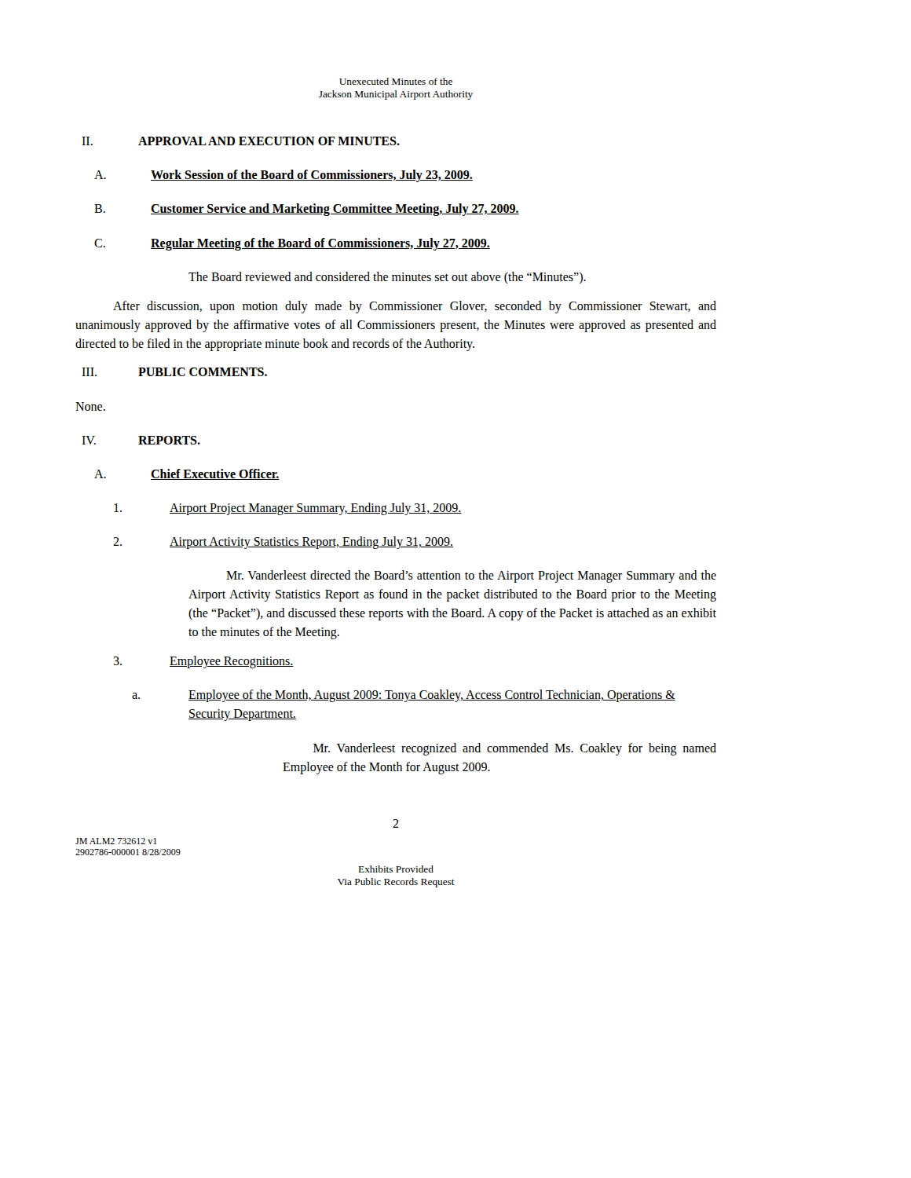Unexecuted Minutes of the
Jackson Municipal Airport Authority
II.
Approval and Execution of Minutes.
A.
Work Session of the Board of Commissioners, July 23, 2009.
B.
Customer Service and Marketing Committee Meeting, July 27, 2009.
C.
Regular Meeting of the Board of Commissioners, July 27, 2009.
The Board reviewed and considered the minutes set out above (the “Minutes”).
After discussion, upon motion duly made by Commissioner Glover, seconded by Commissioner Stewart, and unanimously approved by the affirmative votes of all Commissioners present, the Minutes were approved as presented and directed to be filed in the appropriate minute book and records of the Authority.
III.
Public Comments.
None.
IV.
Reports.
A.
Chief Executive Officer.
1.
Airport Project Manager Summary, Ending July 31, 2009.
2.
Airport Activity Statistics Report, Ending July 31, 2009.
Mr. Vanderleest directed the Board’s attention to the Airport Project Manager Summary and the Airport Activity Statistics Report as found in the packet distributed to the Board prior to the Meeting (the “Packet”), and discussed these reports with the Board. A copy of the Packet is attached as an exhibit to the minutes of the Meeting.
3.
Employee Recognitions.
a.
Employee of the Month, August 2009: Tonya Coakley, Access Control Technician, Operations & Security Department.
Mr. Vanderleest recognized and commended Ms. Coakley for being named Employee of the Month for August 2009.
2
JM ALM2 732612 v1
2902786-000001 8/28/2009
Exhibits Provided
Via Public Records Request